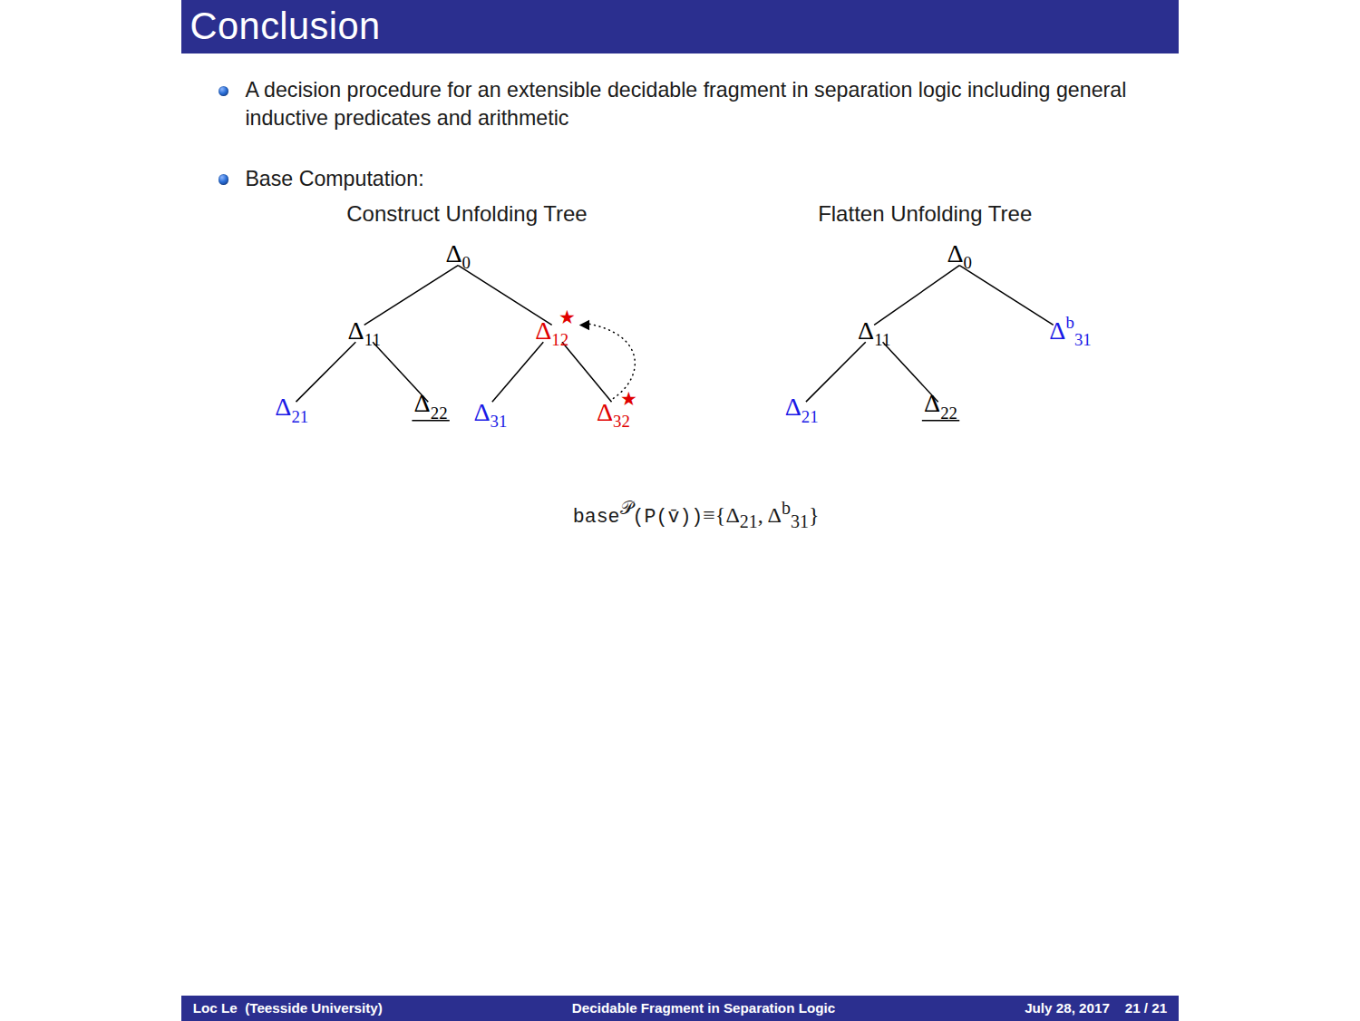Conclusion
A decision procedure for an extensible decidable fragment in separation logic including general inductive predicates and arithmetic
Base Computation:
Construct Unfolding Tree
Δ0 Δ11 Δ12 ★ Δ21 Δ22 Δ31 Δ32 ★
Flatten Unfolding Tree
Δ0 Δ11 Δb31 Δ21 Δ22
base𝒫(P(v̄))≡{Δ21, Δb31}
Loc Le (Teesside University)
Decidable Fragment in Separation Logic
July 28, 2017 21 / 21